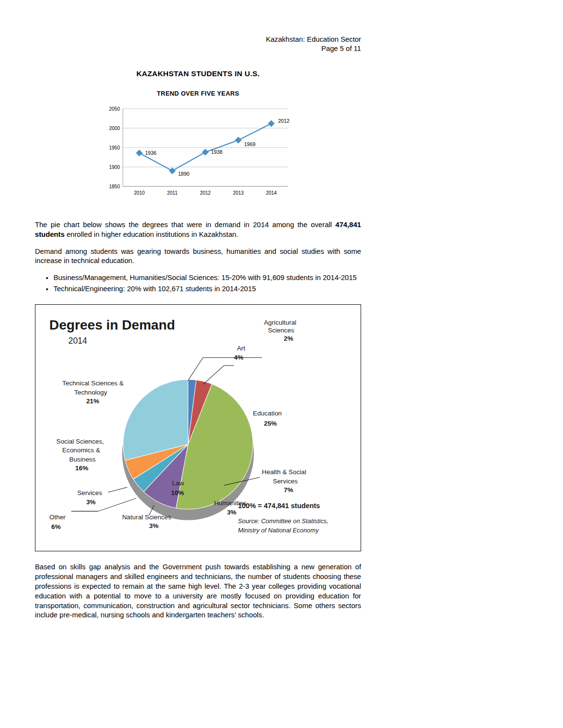Kazakhstan: Education Sector
Page 5 of 11
KAZAKHSTAN STUDENTS IN U.S.
TREND OVER FIVE YEARS
2050 2000 1950 1900 1850 2010 2011 2012 2013 2014 data: 1936 -> y = 175 - (1936-1850)*0.8 = 106.2 1890 -> 143.0 1938 -> 104.6 1969 -> 79.8 2012 -> 45.4 1936 1890 1938 1969 2012
The pie chart below shows the degrees that were in demand in 2014 among the overall 474,841 students enrolled in higher education institutions in Kazakhstan.
Demand among students was gearing towards business, humanities and social studies with some increase in technical education.
Business/Management, Humanities/Social Sciences: 15-20% with 91,609 students in 2014-2015
Technical/Engineering: 20% with 102,671 students in 2014-2015
Degrees in Demand 2014 Slices, starting at 12 o'clock going clockwise: Agricultural Sciences 2%, Art 4%, Education 25%, Health & Social Services 7%, Humanities 3%, Law 10%, Natural Sciences 3%, Other 6%, Services 3%, Social Sciences Economics & Business 16%, Technical Sciences & Technology 21% Agricultural Sciences 2% Art 4% Education 25% Health & Social Services 7% Humanities 3% Law 10% Natural Sciences 3% Other 6% Services 3% Social Sciences, Economics & Business 16% Technical Sciences & Technology 21% 100% = 474,841 students Source: Committee on Statistics, Ministry of National Economy
Based on skills gap analysis and the Government push towards establishing a new generation of professional managers and skilled engineers and technicians, the number of students choosing these professions is expected to remain at the same high level. The 2-3 year colleges providing vocational education with a potential to move to a university are mostly focused on providing education for transportation, communication, construction and agricultural sector technicians. Some others sectors include pre-medical, nursing schools and kindergarten teachers’ schools.